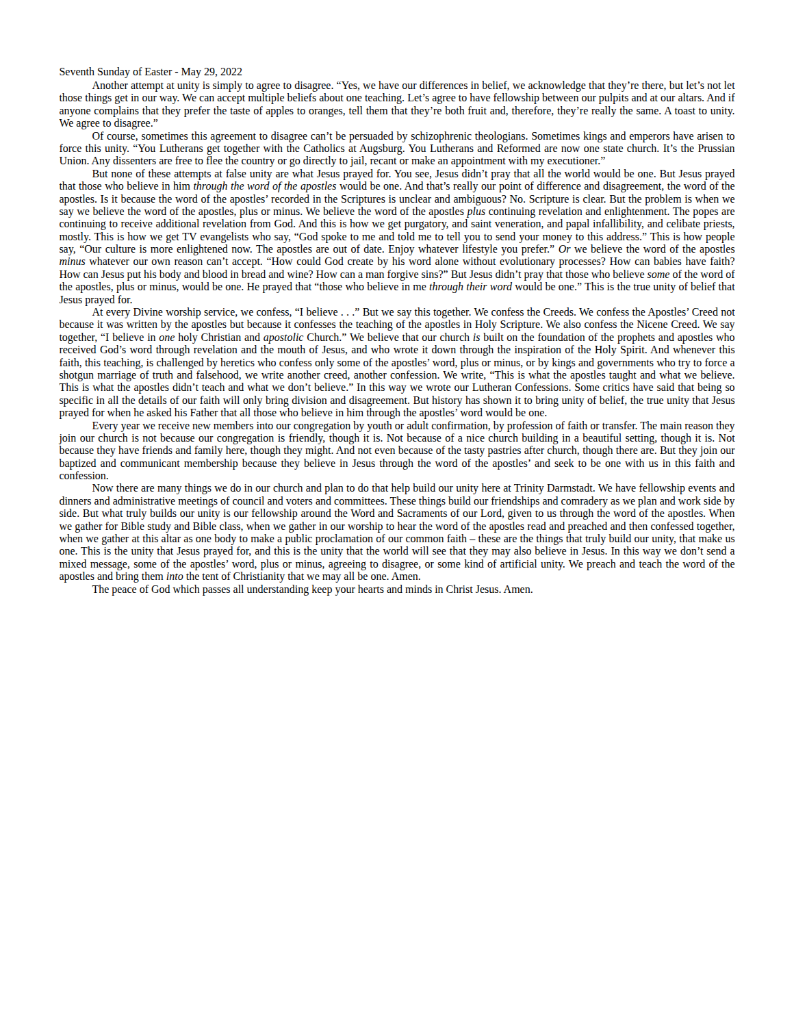Seventh Sunday of Easter - May 29, 2022
Another attempt at unity is simply to agree to disagree. “Yes, we have our differences in belief, we acknowledge that they’re there, but let’s not let those things get in our way. We can accept multiple beliefs about one teaching. Let’s agree to have fellowship between our pulpits and at our altars. And if anyone complains that they prefer the taste of apples to oranges, tell them that they’re both fruit and, therefore, they’re really the same. A toast to unity. We agree to disagree.”
Of course, sometimes this agreement to disagree can’t be persuaded by schizophrenic theologians. Sometimes kings and emperors have arisen to force this unity. “You Lutherans get together with the Catholics at Augsburg. You Lutherans and Reformed are now one state church. It’s the Prussian Union. Any dissenters are free to flee the country or go directly to jail, recant or make an appointment with my executioner.”
But none of these attempts at false unity are what Jesus prayed for. You see, Jesus didn’t pray that all the world would be one. But Jesus prayed that those who believe in him through the word of the apostles would be one. And that’s really our point of difference and disagreement, the word of the apostles. Is it because the word of the apostles’ recorded in the Scriptures is unclear and ambiguous? No. Scripture is clear. But the problem is when we say we believe the word of the apostles, plus or minus. We believe the word of the apostles plus continuing revelation and enlightenment. The popes are continuing to receive additional revelation from God. And this is how we get purgatory, and saint veneration, and papal infallibility, and celibate priests, mostly. This is how we get TV evangelists who say, “God spoke to me and told me to tell you to send your money to this address.” This is how people say, “Our culture is more enlightened now. The apostles are out of date. Enjoy whatever lifestyle you prefer.” Or we believe the word of the apostles minus whatever our own reason can’t accept. “How could God create by his word alone without evolutionary processes? How can babies have faith? How can Jesus put his body and blood in bread and wine? How can a man forgive sins?” But Jesus didn’t pray that those who believe some of the word of the apostles, plus or minus, would be one. He prayed that “those who believe in me through their word would be one.” This is the true unity of belief that Jesus prayed for.
At every Divine worship service, we confess, “I believe . . .” But we say this together. We confess the Creeds. We confess the Apostles’ Creed not because it was written by the apostles but because it confesses the teaching of the apostles in Holy Scripture. We also confess the Nicene Creed. We say together, “I believe in one holy Christian and apostolic Church.” We believe that our church is built on the foundation of the prophets and apostles who received God’s word through revelation and the mouth of Jesus, and who wrote it down through the inspiration of the Holy Spirit. And whenever this faith, this teaching, is challenged by heretics who confess only some of the apostles’ word, plus or minus, or by kings and governments who try to force a shotgun marriage of truth and falsehood, we write another creed, another confession. We write, “This is what the apostles taught and what we believe. This is what the apostles didn’t teach and what we don’t believe.” In this way we wrote our Lutheran Confessions. Some critics have said that being so specific in all the details of our faith will only bring division and disagreement. But history has shown it to bring unity of belief, the true unity that Jesus prayed for when he asked his Father that all those who believe in him through the apostles’ word would be one.
Every year we receive new members into our congregation by youth or adult confirmation, by profession of faith or transfer. The main reason they join our church is not because our congregation is friendly, though it is. Not because of a nice church building in a beautiful setting, though it is. Not because they have friends and family here, though they might. And not even because of the tasty pastries after church, though there are. But they join our baptized and communicant membership because they believe in Jesus through the word of the apostles’ and seek to be one with us in this faith and confession.
Now there are many things we do in our church and plan to do that help build our unity here at Trinity Darmstadt. We have fellowship events and dinners and administrative meetings of council and voters and committees. These things build our friendships and comradery as we plan and work side by side. But what truly builds our unity is our fellowship around the Word and Sacraments of our Lord, given to us through the word of the apostles. When we gather for Bible study and Bible class, when we gather in our worship to hear the word of the apostles read and preached and then confessed together, when we gather at this altar as one body to make a public proclamation of our common faith – these are the things that truly build our unity, that make us one. This is the unity that Jesus prayed for, and this is the unity that the world will see that they may also believe in Jesus. In this way we don’t send a mixed message, some of the apostles’ word, plus or minus, agreeing to disagree, or some kind of artificial unity. We preach and teach the word of the apostles and bring them into the tent of Christianity that we may all be one. Amen.
The peace of God which passes all understanding keep your hearts and minds in Christ Jesus. Amen.